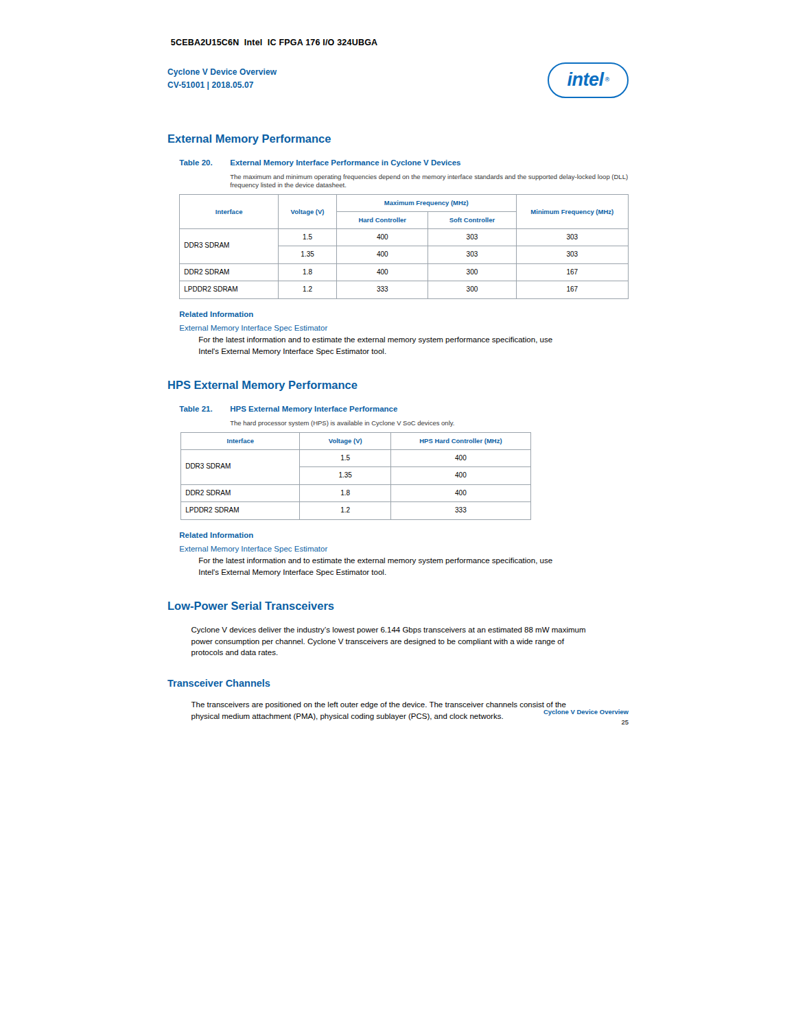5CEBA2U15C6N Intel IC FPGA 176 I/O 324UBGA
Cyclone V Device Overview
CV-51001 | 2018.05.07
intel®
External Memory Performance
Table 20. External Memory Interface Performance in Cyclone V Devices
The maximum and minimum operating frequencies depend on the memory interface standards and the supported delay-locked loop (DLL) frequency listed in the device datasheet.
| Interface | Voltage (V) | Maximum Frequency (MHz) | Minimum Frequency (MHz) |
| --- | --- | --- | --- |
| Hard Controller | Soft Controller |
| DDR3 SDRAM | 1.5 | 400 | 303 | 303 |
| 1.35 | 400 | 303 | 303 |
| DDR2 SDRAM | 1.8 | 400 | 300 | 167 |
| LPDDR2 SDRAM | 1.2 | 333 | 300 | 167 |
Related Information
External Memory Interface Spec Estimator
For the latest information and to estimate the external memory system performance specification, use Intel's External Memory Interface Spec Estimator tool.
HPS External Memory Performance
Table 21. HPS External Memory Interface Performance
The hard processor system (HPS) is available in Cyclone V SoC devices only.
| Interface | Voltage (V) | HPS Hard Controller (MHz) |
| --- | --- | --- |
| DDR3 SDRAM | 1.5 | 400 |
| 1.35 | 400 |
| DDR2 SDRAM | 1.8 | 400 |
| LPDDR2 SDRAM | 1.2 | 333 |
Related Information
External Memory Interface Spec Estimator
For the latest information and to estimate the external memory system performance specification, use Intel's External Memory Interface Spec Estimator tool.
Low-Power Serial Transceivers
Cyclone V devices deliver the industry’s lowest power 6.144 Gbps transceivers at an estimated 88 mW maximum power consumption per channel. Cyclone V transceivers are designed to be compliant with a wide range of protocols and data rates.
Transceiver Channels
The transceivers are positioned on the left outer edge of the device. The transceiver channels consist of the physical medium attachment (PMA), physical coding sublayer (PCS), and clock networks.
Cyclone V Device Overview
25